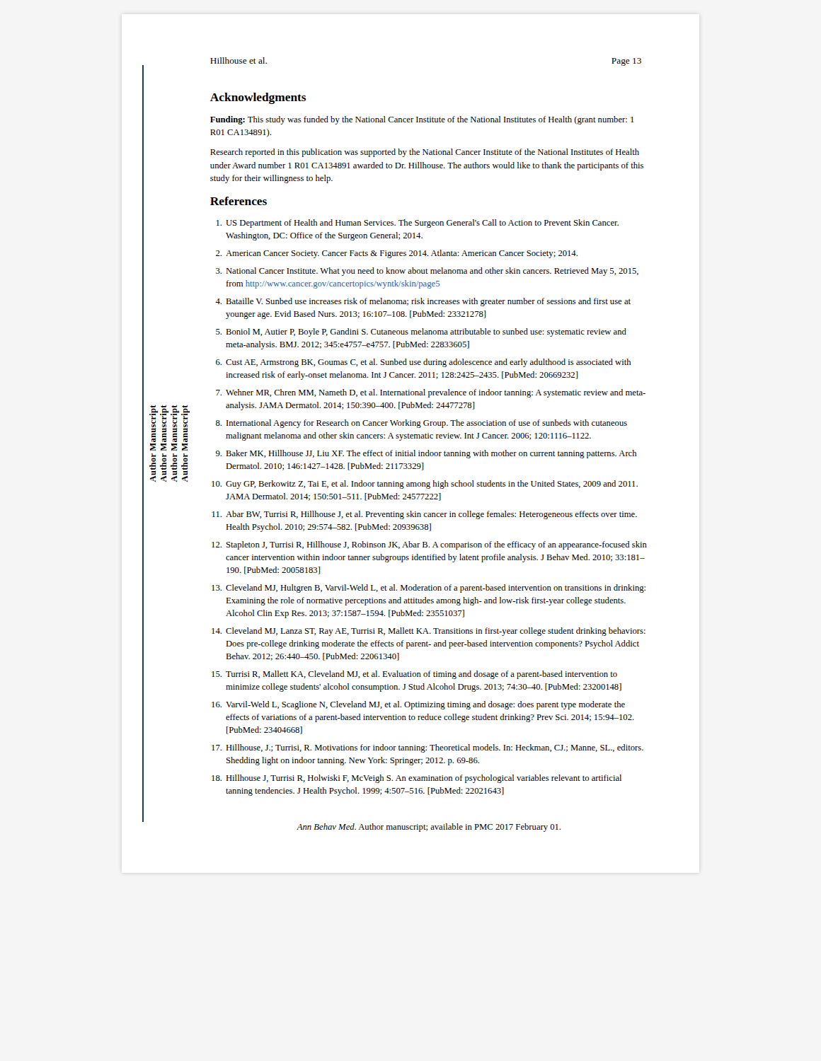Author Manuscript Author Manuscript Author Manuscript Author Manuscript
Hillhouse et al. Page 13
Acknowledgments
Funding: This study was funded by the National Cancer Institute of the National Institutes of Health (grant number: 1 R01 CA134891).
Research reported in this publication was supported by the National Cancer Institute of the National Institutes of Health under Award number 1 R01 CA134891 awarded to Dr. Hillhouse. The authors would like to thank the participants of this study for their willingness to help.
References
US Department of Health and Human Services. The Surgeon General's Call to Action to Prevent Skin Cancer. Washington, DC: Office of the Surgeon General; 2014.
American Cancer Society. Cancer Facts & Figures 2014. Atlanta: American Cancer Society; 2014.
National Cancer Institute. What you need to know about melanoma and other skin cancers. Retrieved May 5, 2015, from http://www.cancer.gov/cancertopics/wyntk/skin/page5
Bataille V. Sunbed use increases risk of melanoma; risk increases with greater number of sessions and first use at younger age. Evid Based Nurs. 2013; 16:107–108. [PubMed: 23321278]
Boniol M, Autier P, Boyle P, Gandini S. Cutaneous melanoma attributable to sunbed use: systematic review and meta-analysis. BMJ. 2012; 345:e4757–e4757. [PubMed: 22833605]
Cust AE, Armstrong BK, Goumas C, et al. Sunbed use during adolescence and early adulthood is associated with increased risk of early-onset melanoma. Int J Cancer. 2011; 128:2425–2435. [PubMed: 20669232]
Wehner MR, Chren MM, Nameth D, et al. International prevalence of indoor tanning: A systematic review and meta-analysis. JAMA Dermatol. 2014; 150:390–400. [PubMed: 24477278]
International Agency for Research on Cancer Working Group. The association of use of sunbeds with cutaneous malignant melanoma and other skin cancers: A systematic review. Int J Cancer. 2006; 120:1116–1122.
Baker MK, Hillhouse JJ, Liu XF. The effect of initial indoor tanning with mother on current tanning patterns. Arch Dermatol. 2010; 146:1427–1428. [PubMed: 21173329]
Guy GP, Berkowitz Z, Tai E, et al. Indoor tanning among high school students in the United States, 2009 and 2011. JAMA Dermatol. 2014; 150:501–511. [PubMed: 24577222]
Abar BW, Turrisi R, Hillhouse J, et al. Preventing skin cancer in college females: Heterogeneous effects over time. Health Psychol. 2010; 29:574–582. [PubMed: 20939638]
Stapleton J, Turrisi R, Hillhouse J, Robinson JK, Abar B. A comparison of the efficacy of an appearance-focused skin cancer intervention within indoor tanner subgroups identified by latent profile analysis. J Behav Med. 2010; 33:181–190. [PubMed: 20058183]
Cleveland MJ, Hultgren B, Varvil-Weld L, et al. Moderation of a parent-based intervention on transitions in drinking: Examining the role of normative perceptions and attitudes among high- and low-risk first-year college students. Alcohol Clin Exp Res. 2013; 37:1587–1594. [PubMed: 23551037]
Cleveland MJ, Lanza ST, Ray AE, Turrisi R, Mallett KA. Transitions in first-year college student drinking behaviors: Does pre-college drinking moderate the effects of parent- and peer-based intervention components? Psychol Addict Behav. 2012; 26:440–450. [PubMed: 22061340]
Turrisi R, Mallett KA, Cleveland MJ, et al. Evaluation of timing and dosage of a parent-based intervention to minimize college students' alcohol consumption. J Stud Alcohol Drugs. 2013; 74:30–40. [PubMed: 23200148]
Varvil-Weld L, Scaglione N, Cleveland MJ, et al. Optimizing timing and dosage: does parent type moderate the effects of variations of a parent-based intervention to reduce college student drinking? Prev Sci. 2014; 15:94–102. [PubMed: 23404668]
Hillhouse, J.; Turrisi, R. Motivations for indoor tanning: Theoretical models. In: Heckman, CJ.; Manne, SL., editors. Shedding light on indoor tanning. New York: Springer; 2012. p. 69-86.
Hillhouse J, Turrisi R, Holwiski F, McVeigh S. An examination of psychological variables relevant to artificial tanning tendencies. J Health Psychol. 1999; 4:507–516. [PubMed: 22021643]
Ann Behav Med. Author manuscript; available in PMC 2017 February 01.